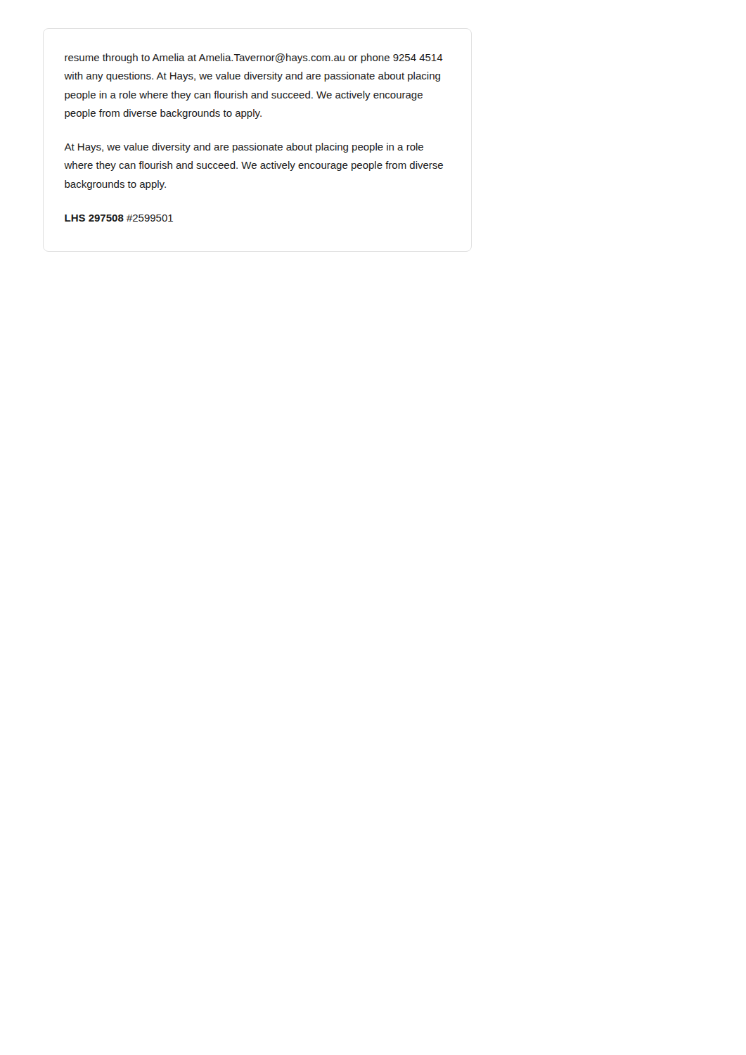resume through to Amelia at Amelia.Tavernor@hays.com.au or phone 9254 4514 with any questions. At Hays, we value diversity and are passionate about placing people in a role where they can flourish and succeed. We actively encourage people from diverse backgrounds to apply.
At Hays, we value diversity and are passionate about placing people in a role where they can flourish and succeed. We actively encourage people from diverse backgrounds to apply.
LHS 297508 #2599501